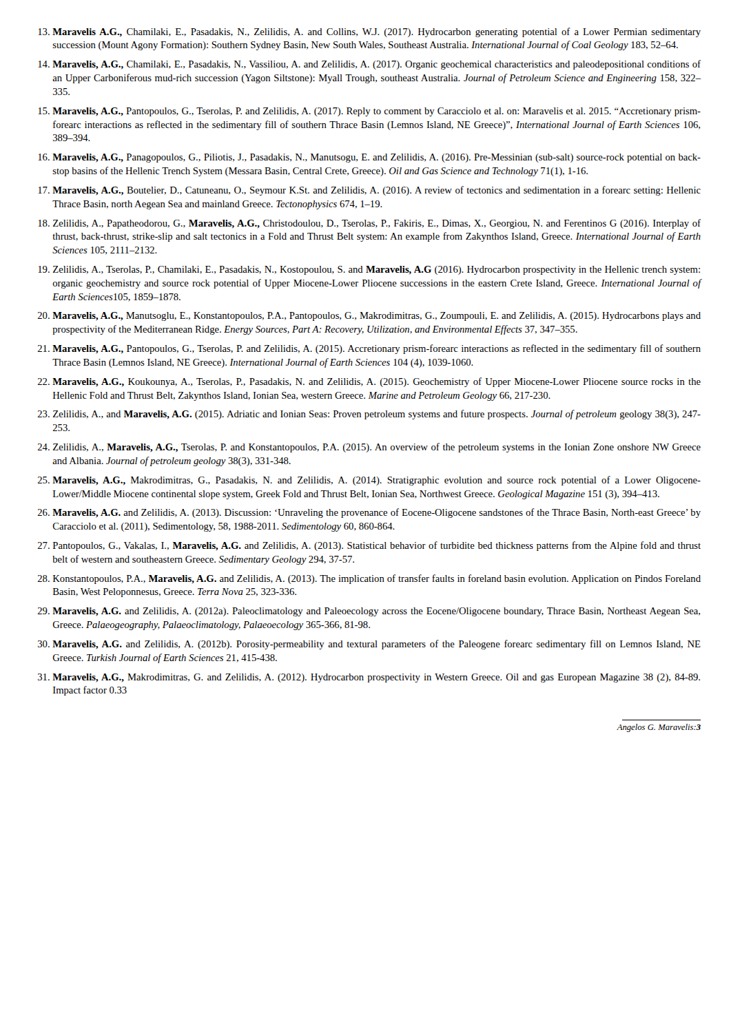Maravelis A.G., Chamilaki, E., Pasadakis, N., Zelilidis, A. and Collins, W.J. (2017). Hydrocarbon generating potential of a Lower Permian sedimentary succession (Mount Agony Formation): Southern Sydney Basin, New South Wales, Southeast Australia. International Journal of Coal Geology 183, 52–64.
Maravelis, A.G., Chamilaki, E., Pasadakis, N., Vassiliou, A. and Zelilidis, A. (2017). Organic geochemical characteristics and paleodepositional conditions of an Upper Carboniferous mud-rich succession (Yagon Siltstone): Myall Trough, southeast Australia. Journal of Petroleum Science and Engineering 158, 322–335.
Maravelis, A.G., Pantopoulos, G., Tserolas, P. and Zelilidis, A. (2017). Reply to comment by Caracciolo et al. on: Maravelis et al. 2015. “Accretionary prism-forearc interactions as reflected in the sedimentary fill of southern Thrace Basin (Lemnos Island, NE Greece)”, International Journal of Earth Sciences 106, 389–394.
Maravelis, A.G., Panagopoulos, G., Piliotis, J., Pasadakis, N., Manutsogu, E. and Zelilidis, A. (2016). Pre-Messinian (sub-salt) source-rock potential on back-stop basins of the Hellenic Trench System (Messara Basin, Central Crete, Greece). Oil and Gas Science and Technology 71(1), 1-16.
Maravelis, A.G., Boutelier, D., Catuneanu, O., Seymour K.St. and Zelilidis, A. (2016). A review of tectonics and sedimentation in a forearc setting: Hellenic Thrace Basin, north Aegean Sea and mainland Greece. Tectonophysics 674, 1–19.
Zelilidis, A., Papatheodorou, G., Maravelis, A.G., Christodoulou, D., Tserolas, P., Fakiris, E., Dimas, X., Georgiou, N. and Ferentinos G (2016). Interplay of thrust, back-thrust, strike-slip and salt tectonics in a Fold and Thrust Belt system: An example from Zakynthos Island, Greece. International Journal of Earth Sciences 105, 2111–2132.
Zelilidis, A., Tserolas, P., Chamilaki, E., Pasadakis, N., Kostopoulou, S. and Maravelis, A.G (2016). Hydrocarbon prospectivity in the Hellenic trench system: organic geochemistry and source rock potential of Upper Miocene-Lower Pliocene successions in the eastern Crete Island, Greece. International Journal of Earth Sciences105, 1859–1878.
Maravelis, A.G., Manutsoglu, E., Konstantopoulos, P.A., Pantopoulos, G., Makrodimitras, G., Zoumpouli, E. and Zelilidis, A. (2015). Hydrocarbons plays and prospectivity of the Mediterranean Ridge. Energy Sources, Part A: Recovery, Utilization, and Environmental Effects 37, 347–355.
Maravelis, A.G., Pantopoulos, G., Tserolas, P. and Zelilidis, A. (2015). Accretionary prism-forearc interactions as reflected in the sedimentary fill of southern Thrace Basin (Lemnos Island, NE Greece). International Journal of Earth Sciences 104 (4), 1039-1060.
Maravelis, A.G., Koukounya, A., Tserolas, P., Pasadakis, N. and Zelilidis, A. (2015). Geochemistry of Upper Miocene-Lower Pliocene source rocks in the Hellenic Fold and Thrust Belt, Zakynthos Island, Ionian Sea, western Greece. Marine and Petroleum Geology 66, 217-230.
Zelilidis, A., and Maravelis, A.G. (2015). Adriatic and Ionian Seas: Proven petroleum systems and future prospects. Journal of petroleum geology 38(3), 247-253.
Zelilidis, A., Maravelis, A.G., Tserolas, P. and Konstantopoulos, P.A. (2015). An overview of the petroleum systems in the Ionian Zone onshore NW Greece and Albania. Journal of petroleum geology 38(3), 331-348.
Maravelis, A.G., Makrodimitras, G., Pasadakis, N. and Zelilidis, A. (2014). Stratigraphic evolution and source rock potential of a Lower Oligocene-Lower/Middle Miocene continental slope system, Greek Fold and Thrust Belt, Ionian Sea, Northwest Greece. Geological Magazine 151 (3), 394–413.
Maravelis, A.G. and Zelilidis, A. (2013). Discussion: ‘Unraveling the provenance of Eocene-Oligocene sandstones of the Thrace Basin, North-east Greece’ by Caracciolo et al. (2011), Sedimentology, 58, 1988-2011. Sedimentology 60, 860-864.
Pantopoulos, G., Vakalas, I., Maravelis, A.G. and Zelilidis, A. (2013). Statistical behavior of turbidite bed thickness patterns from the Alpine fold and thrust belt of western and southeastern Greece. Sedimentary Geology 294, 37-57.
Konstantopoulos, P.A., Maravelis, A.G. and Zelilidis, A. (2013). The implication of transfer faults in foreland basin evolution. Application on Pindos Foreland Basin, West Peloponnesus, Greece. Terra Nova 25, 323-336.
Maravelis, A.G. and Zelilidis, A. (2012a). Paleoclimatology and Paleoecology across the Eocene/Oligocene boundary, Thrace Basin, Northeast Aegean Sea, Greece. Palaeogeography, Palaeoclimatology, Palaeoecology 365-366, 81-98.
Maravelis, A.G. and Zelilidis, A. (2012b). Porosity-permeability and textural parameters of the Paleogene forearc sedimentary fill on Lemnos Island, NE Greece. Turkish Journal of Earth Sciences 21, 415-438.
Maravelis, A.G., Makrodimitras, G. and Zelilidis, A. (2012). Hydrocarbon prospectivity in Western Greece. Oil and gas European Magazine 38 (2), 84-89. Impact factor 0.33
Angelos G. Maravelis:3